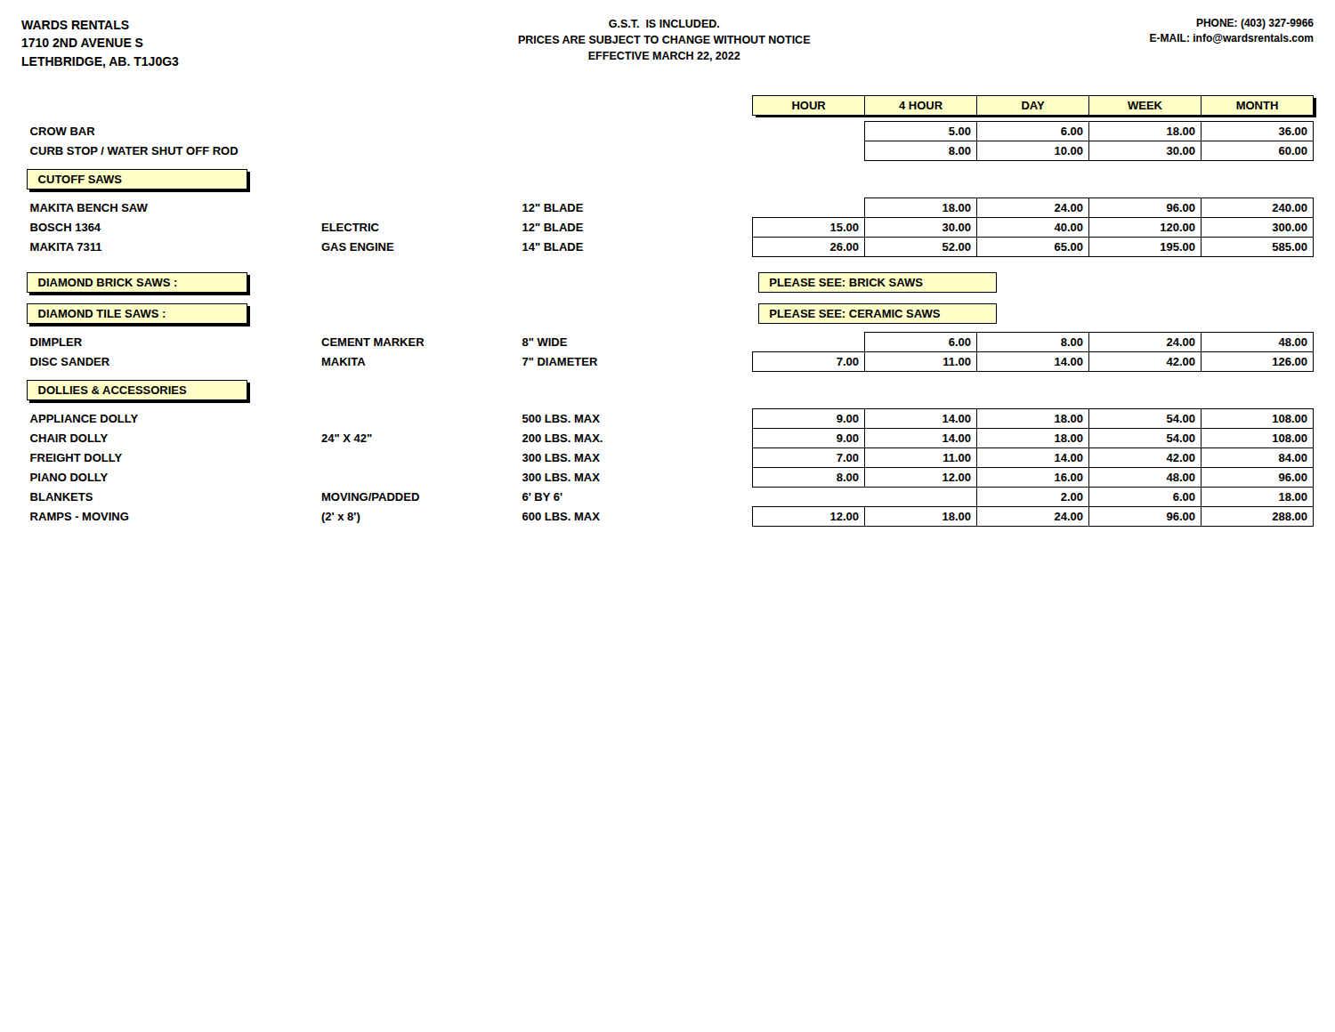WARDS RENTALS
1710 2ND AVENUE S
LETHBRIDGE, AB. T1J0G3
G.S.T. IS INCLUDED.
PRICES ARE SUBJECT TO CHANGE WITHOUT NOTICE
EFFECTIVE MARCH 22, 2022
PHONE: (403) 327-9966
E-MAIL: info@wardsrentals.com
| | | HOUR | 4 HOUR | DAY | WEEK | MONTH |
| CROW BAR | | | | | 5.00 | 6.00 | 18.00 | 36.00 |
| CURB STOP / WATER SHUT OFF ROD | | | | | 8.00 | 10.00 | 30.00 | 60.00 |
| CUTOFF SAWS | |
| MAKITA BENCH SAW | | 12" BLADE | | | 18.00 | 24.00 | 96.00 | 240.00 |
| BOSCH 1364 | ELECTRIC | 12" BLADE | | 15.00 | 30.00 | 40.00 | 120.00 | 300.00 |
| MAKITA 7311 | GAS ENGINE | 14" BLADE | | 26.00 | 52.00 | 65.00 | 195.00 | 585.00 |
| DIAMOND BRICK SAWS : | | PLEASE SEE: BRICK SAWS | |
| DIAMOND TILE SAWS : | | PLEASE SEE: CERAMIC SAWS | |
| DIMPLER | CEMENT MARKER | 8" WIDE | | | 6.00 | 8.00 | 24.00 | 48.00 |
| DISC SANDER | MAKITA | 7" DIAMETER | | 7.00 | 11.00 | 14.00 | 42.00 | 126.00 |
| DOLLIES & ACCESSORIES | |
| APPLIANCE DOLLY | | 500 LBS. MAX | | 9.00 | 14.00 | 18.00 | 54.00 | 108.00 |
| CHAIR DOLLY | 24" X 42" | 200 LBS. MAX. | | 9.00 | 14.00 | 18.00 | 54.00 | 108.00 |
| FREIGHT DOLLY | | 300 LBS. MAX | | 7.00 | 11.00 | 14.00 | 42.00 | 84.00 |
| PIANO DOLLY | | 300 LBS. MAX | | 8.00 | 12.00 | 16.00 | 48.00 | 96.00 |
| BLANKETS | MOVING/PADDED | 6' BY 6' | | | | 2.00 | 6.00 | 18.00 |
| RAMPS - MOVING | (2' x 8') | 600 LBS. MAX | | 12.00 | 18.00 | 24.00 | 96.00 | 288.00 |